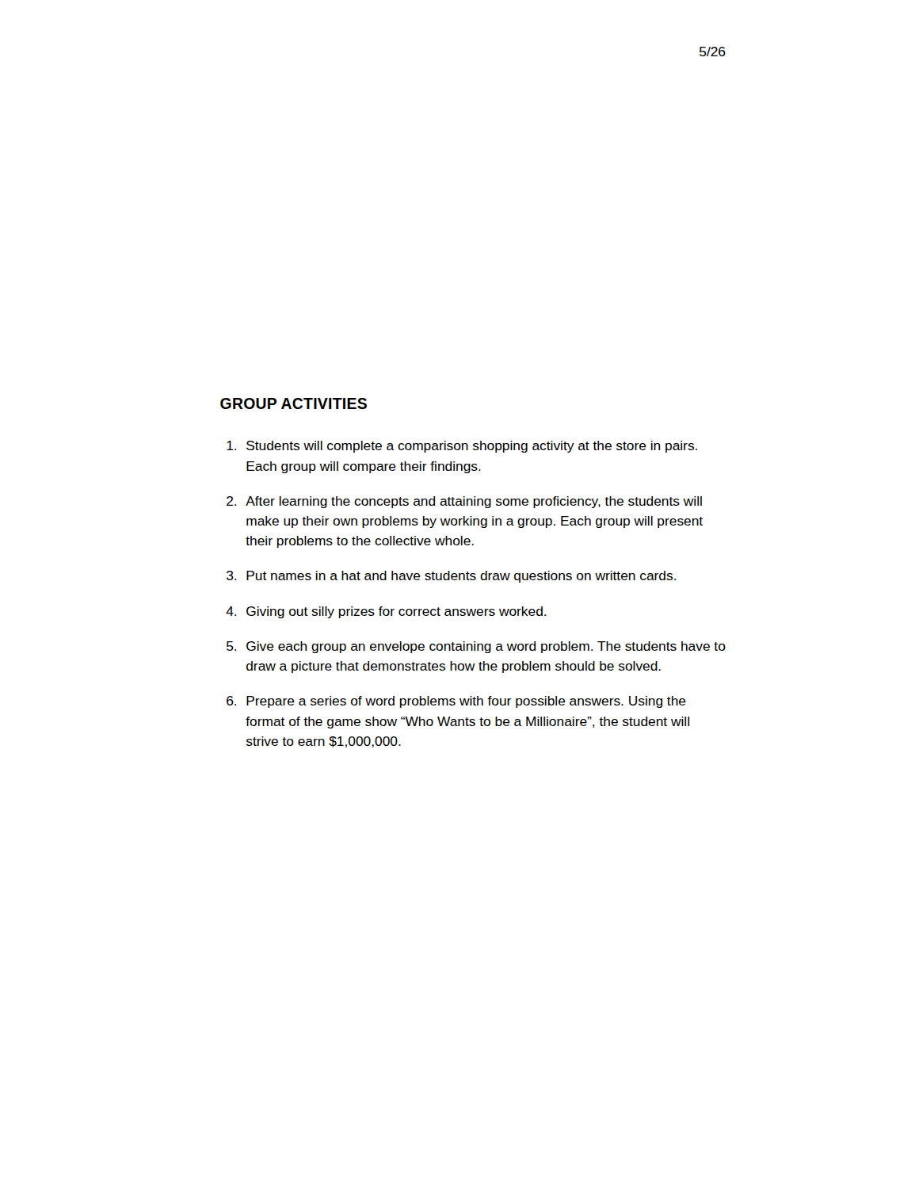5/26
GROUP ACTIVITIES
Students will complete a comparison shopping activity at the store in pairs. Each group will compare their findings.
After learning the concepts and attaining some proficiency, the students will make up their own problems by working in a group. Each group will present their problems to the collective whole.
Put names in a hat and have students draw questions on written cards.
Giving out silly prizes for correct answers worked.
Give each group an envelope containing a word problem. The students have to draw a picture that demonstrates how the problem should be solved.
Prepare a series of word problems with four possible answers. Using the format of the game show “Who Wants to be a Millionaire”, the student will strive to earn $1,000,000.